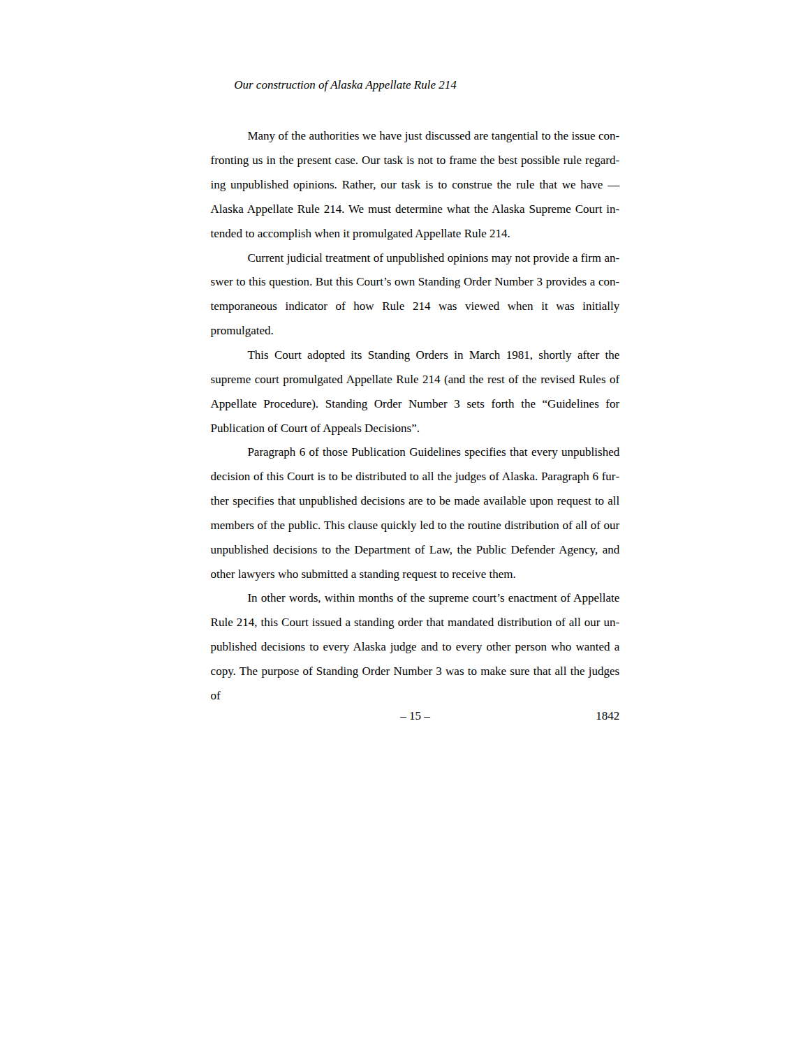Our construction of Alaska Appellate Rule 214
Many of the authorities we have just discussed are tangential to the issue confronting us in the present case. Our task is not to frame the best possible rule regarding unpublished opinions. Rather, our task is to construe the rule that we have — Alaska Appellate Rule 214. We must determine what the Alaska Supreme Court intended to accomplish when it promulgated Appellate Rule 214.
Current judicial treatment of unpublished opinions may not provide a firm answer to this question. But this Court’s own Standing Order Number 3 provides a contemporaneous indicator of how Rule 214 was viewed when it was initially promulgated.
This Court adopted its Standing Orders in March 1981, shortly after the supreme court promulgated Appellate Rule 214 (and the rest of the revised Rules of Appellate Procedure). Standing Order Number 3 sets forth the “Guidelines for Publication of Court of Appeals Decisions”.
Paragraph 6 of those Publication Guidelines specifies that every unpublished decision of this Court is to be distributed to all the judges of Alaska. Paragraph 6 further specifies that unpublished decisions are to be made available upon request to all members of the public. This clause quickly led to the routine distribution of all of our unpublished decisions to the Department of Law, the Public Defender Agency, and other lawyers who submitted a standing request to receive them.
In other words, within months of the supreme court’s enactment of Appellate Rule 214, this Court issued a standing order that mandated distribution of all our unpublished decisions to every Alaska judge and to every other person who wanted a copy. The purpose of Standing Order Number 3 was to make sure that all the judges of
– 15 –
1842